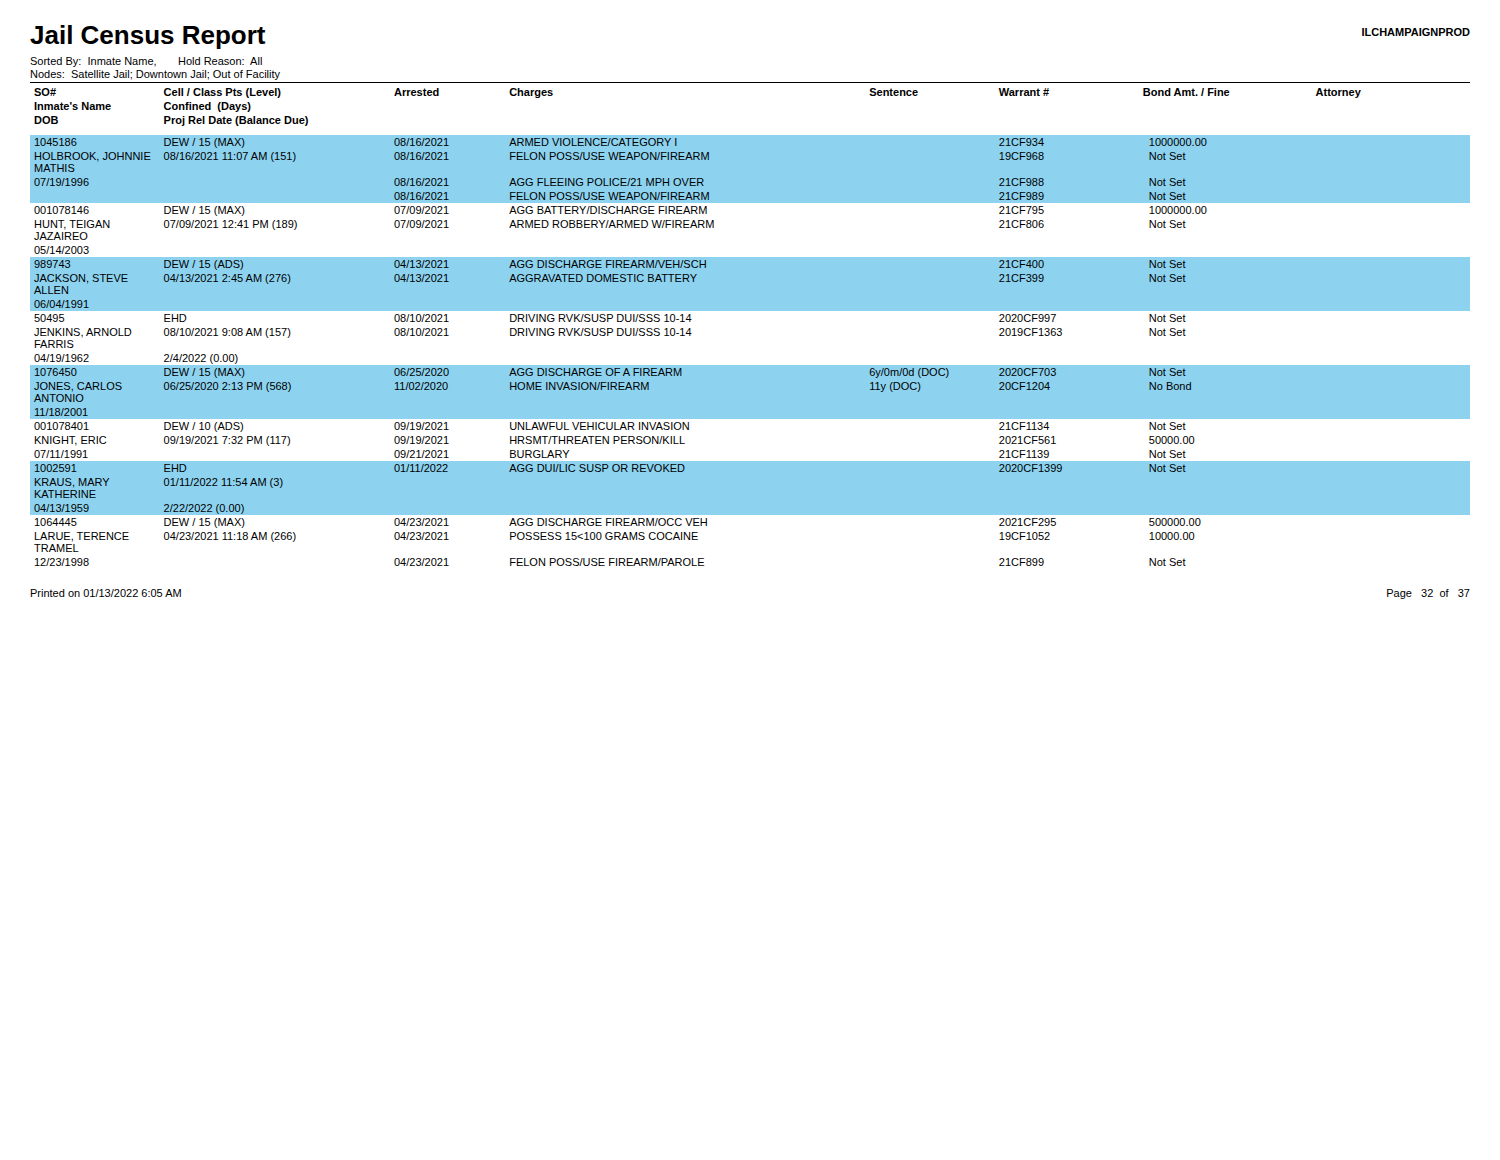ILCHAMPAIGNPROD
Jail Census Report
Sorted By: Inmate Name, Hold Reason: All
Nodes: Satellite Jail; Downtown Jail; Out of Facility
| SO# | Cell / Class Pts (Level) | Arrested | Charges | Sentence | Warrant # | Bond Amt. / Fine | Attorney |
| --- | --- | --- | --- | --- | --- | --- | --- |
| Inmate's Name | Confined (Days) | | | | | | |
| DOB | Proj Rel Date (Balance Due) | | | | | | |
| 1045186 | DEW / 15 (MAX) | 08/16/2021 | ARMED VIOLENCE/CATEGORY I | | 21CF934 | 1000000.00 | |
| HOLBROOK, JOHNNIE MATHIS | 08/16/2021 11:07 AM (151) | 08/16/2021 | FELON POSS/USE WEAPON/FIREARM | | 19CF968 | Not Set | |
| 07/19/1996 | | 08/16/2021 | AGG FLEEING POLICE/21 MPH OVER | | 21CF988 | Not Set | |
| | | 08/16/2021 | FELON POSS/USE WEAPON/FIREARM | | 21CF989 | Not Set | |
| 001078146 | DEW / 15 (MAX) | 07/09/2021 | AGG BATTERY/DISCHARGE FIREARM | | 21CF795 | 1000000.00 | |
| HUNT, TEIGAN JAZAIREO | 07/09/2021 12:41 PM (189) | 07/09/2021 | ARMED ROBBERY/ARMED W/FIREARM | | 21CF806 | Not Set | |
| 05/14/2003 | | | | | | | |
| 989743 | DEW / 15 (ADS) | 04/13/2021 | AGG DISCHARGE FIREARM/VEH/SCH | | 21CF400 | Not Set | |
| JACKSON, STEVE ALLEN | 04/13/2021 2:45 AM (276) | 04/13/2021 | AGGRAVATED DOMESTIC BATTERY | | 21CF399 | Not Set | |
| 06/04/1991 | | | | | | | |
| 50495 | EHD | 08/10/2021 | DRIVING RVK/SUSP DUI/SSS 10-14 | | 2020CF997 | Not Set | |
| JENKINS, ARNOLD FARRIS | 08/10/2021 9:08 AM (157) | 08/10/2021 | DRIVING RVK/SUSP DUI/SSS 10-14 | | 2019CF1363 | Not Set | |
| 04/19/1962 | 2/4/2022 (0.00) | | | | | | |
| 1076450 | DEW / 15 (MAX) | 06/25/2020 | AGG DISCHARGE OF A FIREARM | 6y/0m/0d (DOC) | 2020CF703 | Not Set | |
| JONES, CARLOS ANTONIO | 06/25/2020 2:13 PM (568) | 11/02/2020 | HOME INVASION/FIREARM | 11y (DOC) | 20CF1204 | No Bond | |
| 11/18/2001 | | | | | | | |
| 001078401 | DEW / 10 (ADS) | 09/19/2021 | UNLAWFUL VEHICULAR INVASION | | 21CF1134 | Not Set | |
| KNIGHT, ERIC | 09/19/2021 7:32 PM (117) | 09/19/2021 | HRSMT/THREATEN PERSON/KILL | | 2021CF561 | 50000.00 | |
| 07/11/1991 | | 09/21/2021 | BURGLARY | | 21CF1139 | Not Set | |
| 1002591 | EHD | 01/11/2022 | AGG DUI/LIC SUSP OR REVOKED | | 2020CF1399 | Not Set | |
| KRAUS, MARY KATHERINE | 01/11/2022 11:54 AM (3) | | | | | | |
| 04/13/1959 | 2/22/2022 (0.00) | | | | | | |
| 1064445 | DEW / 15 (MAX) | 04/23/2021 | AGG DISCHARGE FIREARM/OCC VEH | | 2021CF295 | 500000.00 | |
| LARUE, TERENCE TRAMEL | 04/23/2021 11:18 AM (266) | 04/23/2021 | POSSESS 15<100 GRAMS COCAINE | | 19CF1052 | 10000.00 | |
| 12/23/1998 | | 04/23/2021 | FELON POSS/USE FIREARM/PAROLE | | 21CF899 | Not Set | |
Printed on 01/13/2022 6:05 AM Page 32 of 37